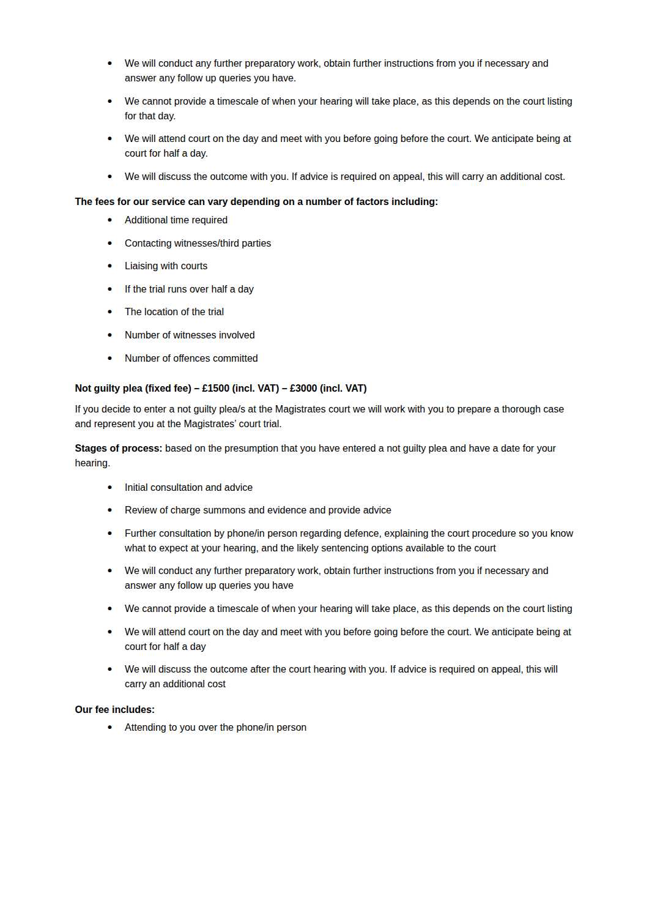We will conduct any further preparatory work, obtain further instructions from you if necessary and answer any follow up queries you have.
We cannot provide a timescale of when your hearing will take place, as this depends on the court listing for that day.
We will attend court on the day and meet with you before going before the court. We anticipate being at court for half a day.
We will discuss the outcome with you. If advice is required on appeal, this will carry an additional cost.
The fees for our service can vary depending on a number of factors including:
Additional time required
Contacting witnesses/third parties
Liaising with courts
If the trial runs over half a day
The location of the trial
Number of witnesses involved
Number of offences committed
Not guilty plea (fixed fee) – £1500 (incl. VAT) – £3000 (incl. VAT)
If you decide to enter a not guilty plea/s at the Magistrates court we will work with you to prepare a thorough case and represent you at the Magistrates’ court trial.
Stages of process: based on the presumption that you have entered a not guilty plea and have a date for your hearing.
Initial consultation and advice
Review of charge summons and evidence and provide advice
Further consultation by phone/in person regarding defence, explaining the court procedure so you know what to expect at your hearing, and the likely sentencing options available to the court
We will conduct any further preparatory work, obtain further instructions from you if necessary and answer any follow up queries you have
We cannot provide a timescale of when your hearing will take place, as this depends on the court listing
We will attend court on the day and meet with you before going before the court. We anticipate being at court for half a day
We will discuss the outcome after the court hearing with you. If advice is required on appeal, this will carry an additional cost
Our fee includes:
Attending to you over the phone/in person